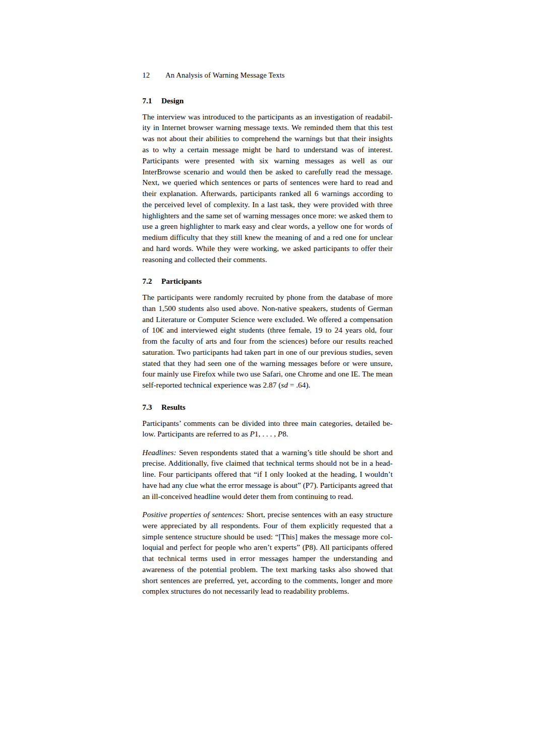12 An Analysis of Warning Message Texts
7.1 Design
The interview was introduced to the participants as an investigation of readability in Internet browser warning message texts. We reminded them that this test was not about their abilities to comprehend the warnings but that their insights as to why a certain message might be hard to understand was of interest. Participants were presented with six warning messages as well as our InterBrowse scenario and would then be asked to carefully read the message. Next, we queried which sentences or parts of sentences were hard to read and their explanation. Afterwards, participants ranked all 6 warnings according to the perceived level of complexity. In a last task, they were provided with three highlighters and the same set of warning messages once more: we asked them to use a green highlighter to mark easy and clear words, a yellow one for words of medium difficulty that they still knew the meaning of and a red one for unclear and hard words. While they were working, we asked participants to offer their reasoning and collected their comments.
7.2 Participants
The participants were randomly recruited by phone from the database of more than 1,500 students also used above. Non-native speakers, students of German and Literature or Computer Science were excluded. We offered a compensation of 10€ and interviewed eight students (three female, 19 to 24 years old, four from the faculty of arts and four from the sciences) before our results reached saturation. Two participants had taken part in one of our previous studies, seven stated that they had seen one of the warning messages before or were unsure, four mainly use Firefox while two use Safari, one Chrome and one IE. The mean self-reported technical experience was 2.87 (sd = .64).
7.3 Results
Participants’ comments can be divided into three main categories, detailed below. Participants are referred to as P1, . . . , P8.
Headlines: Seven respondents stated that a warning’s title should be short and precise. Additionally, five claimed that technical terms should not be in a headline. Four participants offered that “if I only looked at the heading, I wouldn’t have had any clue what the error message is about” (P7). Participants agreed that an ill-conceived headline would deter them from continuing to read.
Positive properties of sentences: Short, precise sentences with an easy structure were appreciated by all respondents. Four of them explicitly requested that a simple sentence structure should be used: “[This] makes the message more colloquial and perfect for people who aren’t experts” (P8). All participants offered that technical terms used in error messages hamper the understanding and awareness of the potential problem. The text marking tasks also showed that short sentences are preferred, yet, according to the comments, longer and more complex structures do not necessarily lead to readability problems.